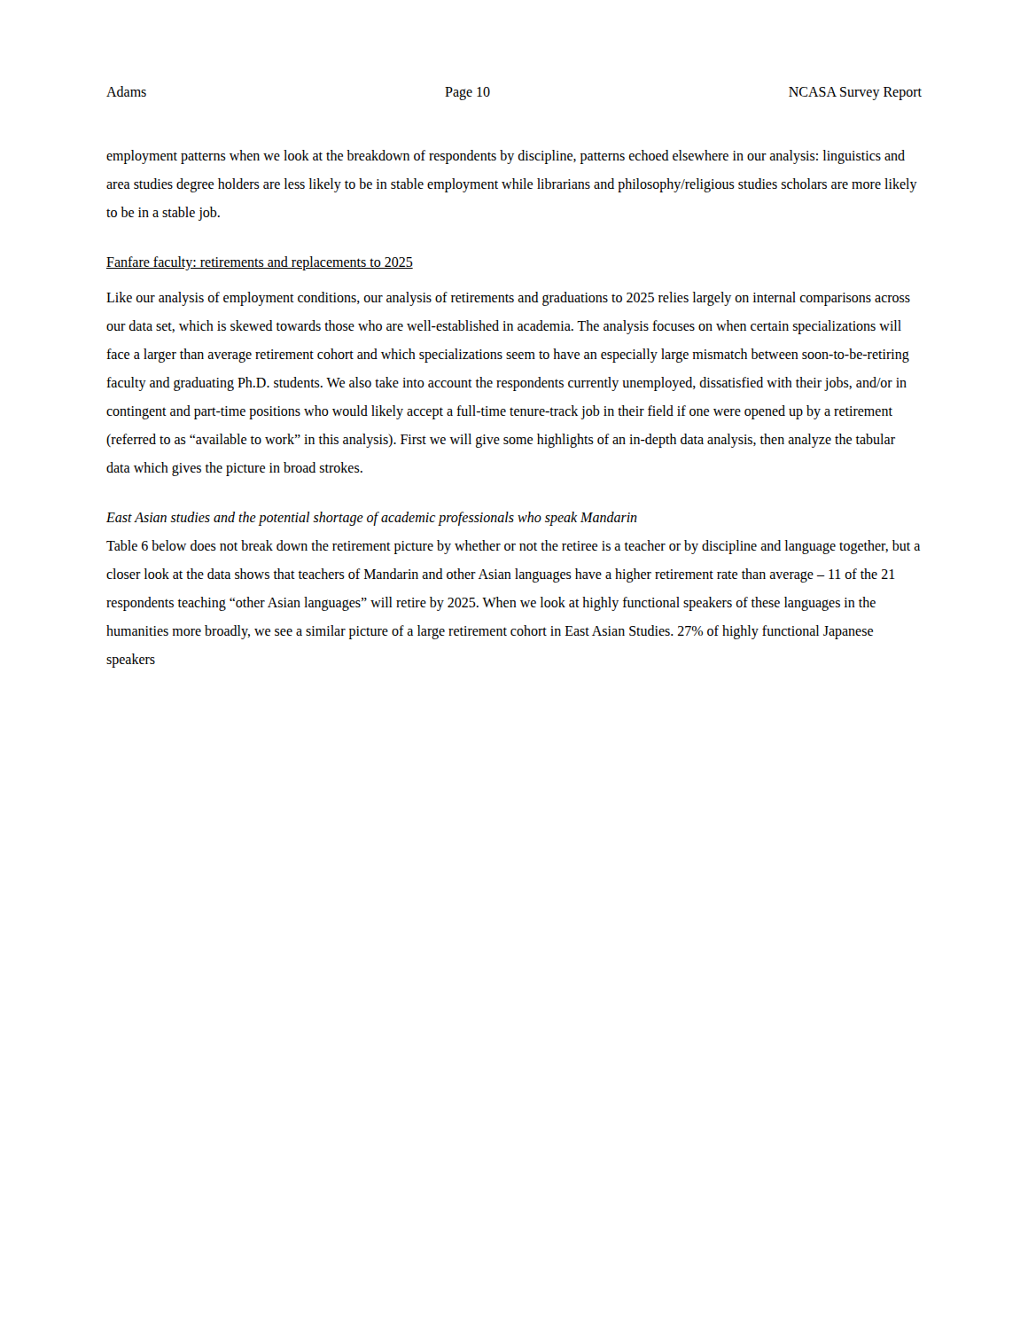Adams Page 10 NCASA Survey Report
employment patterns when we look at the breakdown of respondents by discipline, patterns echoed elsewhere in our analysis: linguistics and area studies degree holders are less likely to be in stable employment while librarians and philosophy/religious studies scholars are more likely to be in a stable job.
Fanfare faculty: retirements and replacements to 2025
Like our analysis of employment conditions, our analysis of retirements and graduations to 2025 relies largely on internal comparisons across our data set, which is skewed towards those who are well-established in academia. The analysis focuses on when certain specializations will face a larger than average retirement cohort and which specializations seem to have an especially large mismatch between soon-to-be-retiring faculty and graduating Ph.D. students. We also take into account the respondents currently unemployed, dissatisfied with their jobs, and/or in contingent and part-time positions who would likely accept a full-time tenure-track job in their field if one were opened up by a retirement (referred to as “available to work” in this analysis). First we will give some highlights of an in-depth data analysis, then analyze the tabular data which gives the picture in broad strokes.
East Asian studies and the potential shortage of academic professionals who speak Mandarin
Table 6 below does not break down the retirement picture by whether or not the retiree is a teacher or by discipline and language together, but a closer look at the data shows that teachers of Mandarin and other Asian languages have a higher retirement rate than average – 11 of the 21 respondents teaching “other Asian languages” will retire by 2025. When we look at highly functional speakers of these languages in the humanities more broadly, we see a similar picture of a large retirement cohort in East Asian Studies. 27% of highly functional Japanese speakers